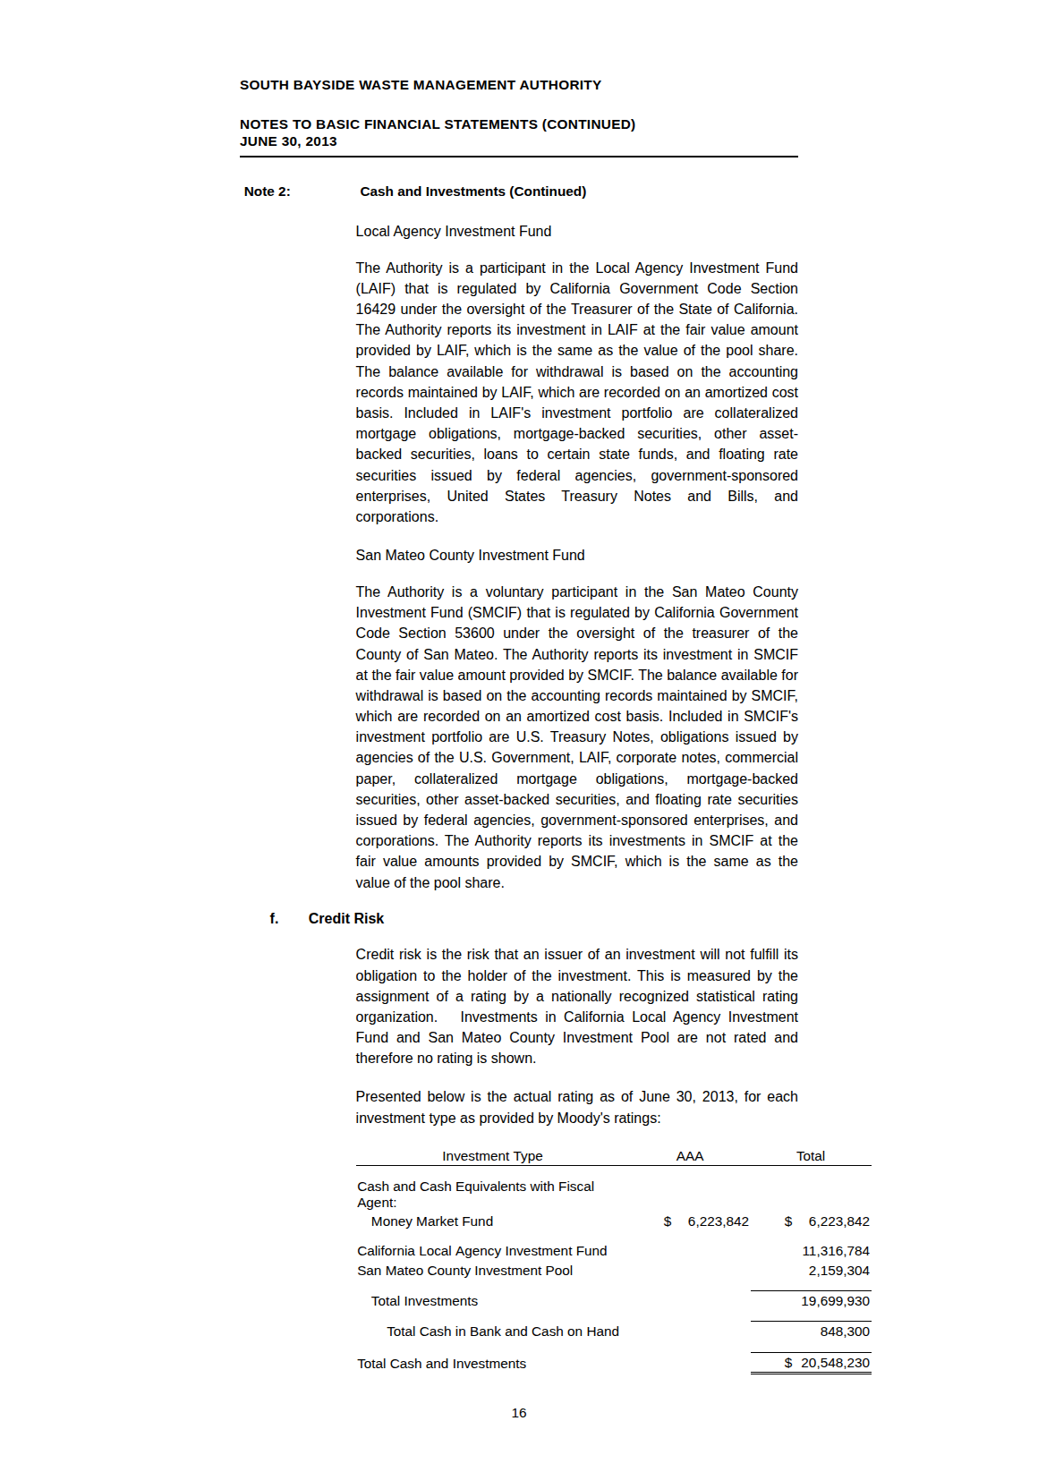SOUTH BAYSIDE WASTE MANAGEMENT AUTHORITY
NOTES TO BASIC FINANCIAL STATEMENTS (CONTINUED)
JUNE 30, 2013
Note 2: Cash and Investments (Continued)
Local Agency Investment Fund
The Authority is a participant in the Local Agency Investment Fund (LAIF) that is regulated by California Government Code Section 16429 under the oversight of the Treasurer of the State of California. The Authority reports its investment in LAIF at the fair value amount provided by LAIF, which is the same as the value of the pool share. The balance available for withdrawal is based on the accounting records maintained by LAIF, which are recorded on an amortized cost basis. Included in LAIF's investment portfolio are collateralized mortgage obligations, mortgage-backed securities, other asset-backed securities, loans to certain state funds, and floating rate securities issued by federal agencies, government-sponsored enterprises, United States Treasury Notes and Bills, and corporations.
San Mateo County Investment Fund
The Authority is a voluntary participant in the San Mateo County Investment Fund (SMCIF) that is regulated by California Government Code Section 53600 under the oversight of the treasurer of the County of San Mateo. The Authority reports its investment in SMCIF at the fair value amount provided by SMCIF. The balance available for withdrawal is based on the accounting records maintained by SMCIF, which are recorded on an amortized cost basis. Included in SMCIF's investment portfolio are U.S. Treasury Notes, obligations issued by agencies of the U.S. Government, LAIF, corporate notes, commercial paper, collateralized mortgage obligations, mortgage-backed securities, other asset-backed securities, and floating rate securities issued by federal agencies, government-sponsored enterprises, and corporations. The Authority reports its investments in SMCIF at the fair value amounts provided by SMCIF, which is the same as the value of the pool share.
f. Credit Risk
Credit risk is the risk that an issuer of an investment will not fulfill its obligation to the holder of the investment. This is measured by the assignment of a rating by a nationally recognized statistical rating organization. Investments in California Local Agency Investment Fund and San Mateo County Investment Pool are not rated and therefore no rating is shown.
Presented below is the actual rating as of June 30, 2013, for each investment type as provided by Moody's ratings:
| Investment Type | AAA | Total |
| --- | --- | --- |
| Cash and Cash Equivalents with Fiscal Agent: | | |
| Money Market Fund | $ 6,223,842 | $ 6,223,842 |
| California Local Agency Investment Fund | | 11,316,784 |
| San Mateo County Investment Pool | | 2,159,304 |
| Total Investments | | 19,699,930 |
| Total Cash in Bank and Cash on Hand | | 848,300 |
| Total Cash and Investments | | $ 20,548,230 |
16